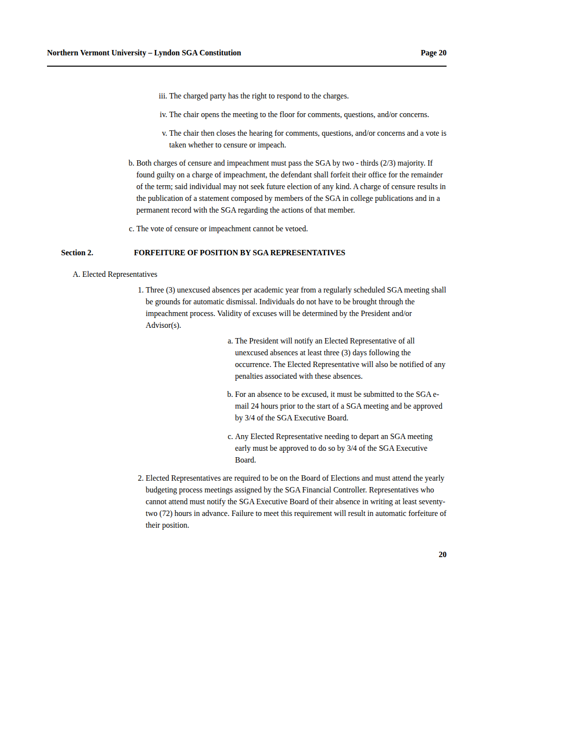Northern Vermont University – Lyndon SGA Constitution Page 20
The charged party has the right to respond to the charges.
The chair opens the meeting to the floor for comments, questions, and/or concerns.
The chair then closes the hearing for comments, questions, and/or concerns and a vote is taken whether to censure or impeach.
Both charges of censure and impeachment must pass the SGA by two - thirds (2/3) majority. If found guilty on a charge of impeachment, the defendant shall forfeit their office for the remainder of the term; said individual may not seek future election of any kind. A charge of censure results in the publication of a statement composed by members of the SGA in college publications and in a permanent record with the SGA regarding the actions of that member.
The vote of censure or impeachment cannot be vetoed.
Section 2. FORFEITURE OF POSITION BY SGA REPRESENTATIVES
Elected Representatives
Three (3) unexcused absences per academic year from a regularly scheduled SGA meeting shall be grounds for automatic dismissal. Individuals do not have to be brought through the impeachment process. Validity of excuses will be determined by the President and/or Advisor(s).
The President will notify an Elected Representative of all unexcused absences at least three (3) days following the occurrence. The Elected Representative will also be notified of any penalties associated with these absences.
For an absence to be excused, it must be submitted to the SGA e-mail 24 hours prior to the start of a SGA meeting and be approved by 3/4 of the SGA Executive Board.
Any Elected Representative needing to depart an SGA meeting early must be approved to do so by 3/4 of the SGA Executive Board.
Elected Representatives are required to be on the Board of Elections and must attend the yearly budgeting process meetings assigned by the SGA Financial Controller. Representatives who cannot attend must notify the SGA Executive Board of their absence in writing at least seventy-two (72) hours in advance. Failure to meet this requirement will result in automatic forfeiture of their position.
20